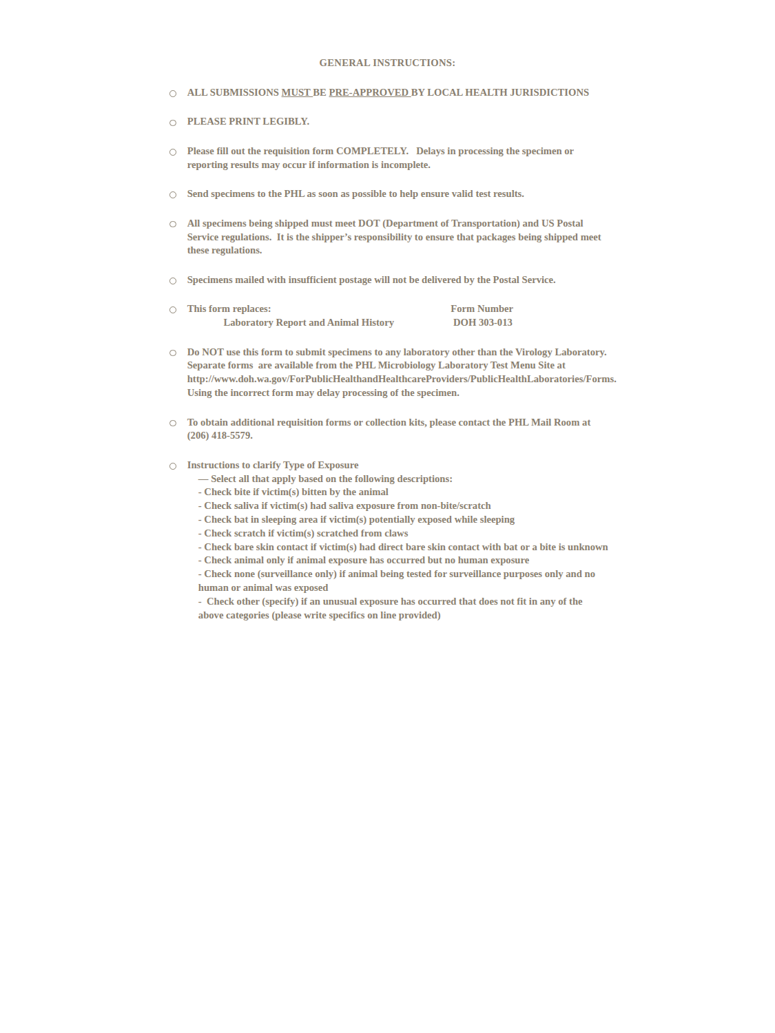GENERAL INSTRUCTIONS:
ALL SUBMISSIONS MUST BE PRE-APPROVED BY LOCAL HEALTH JURISDICTIONS
PLEASE PRINT LEGIBLY.
Please fill out the requisition form COMPLETELY. Delays in processing the specimen or reporting results may occur if information is incomplete.
Send specimens to the PHL as soon as possible to help ensure valid test results.
All specimens being shipped must meet DOT (Department of Transportation) and US Postal Service regulations. It is the shipper’s responsibility to ensure that packages being shipped meet these regulations.
Specimens mailed with insufficient postage will not be delivered by the Postal Service.
| This form replaces: | Form Number |
| Laboratory Report and Animal History | DOH 303-013 |
Do NOT use this form to submit specimens to any laboratory other than the Virology Laboratory. Separate forms are available from the PHL Microbiology Laboratory Test Menu Site at http://www.doh.wa.gov/ForPublicHealthandHealthcareProviders/PublicHealthLaboratories/Forms. Using the incorrect form may delay processing of the specimen.
To obtain additional requisition forms or collection kits, please contact the PHL Mail Room at (206) 418-5579.
Instructions to clarify Type of Exposure — Select all that apply based on the following descriptions: - Check bite if victim(s) bitten by the animal - Check saliva if victim(s) had saliva exposure from non-bite/scratch - Check bat in sleeping area if victim(s) potentially exposed while sleeping - Check scratch if victim(s) scratched from claws - Check bare skin contact if victim(s) had direct bare skin contact with bat or a bite is unknown - Check animal only if animal exposure has occurred but no human exposure - Check none (surveillance only) if animal being tested for surveillance purposes only and no human or animal was exposed - Check other (specify) if an unusual exposure has occurred that does not fit in any of the above categories (please write specifics on line provided)